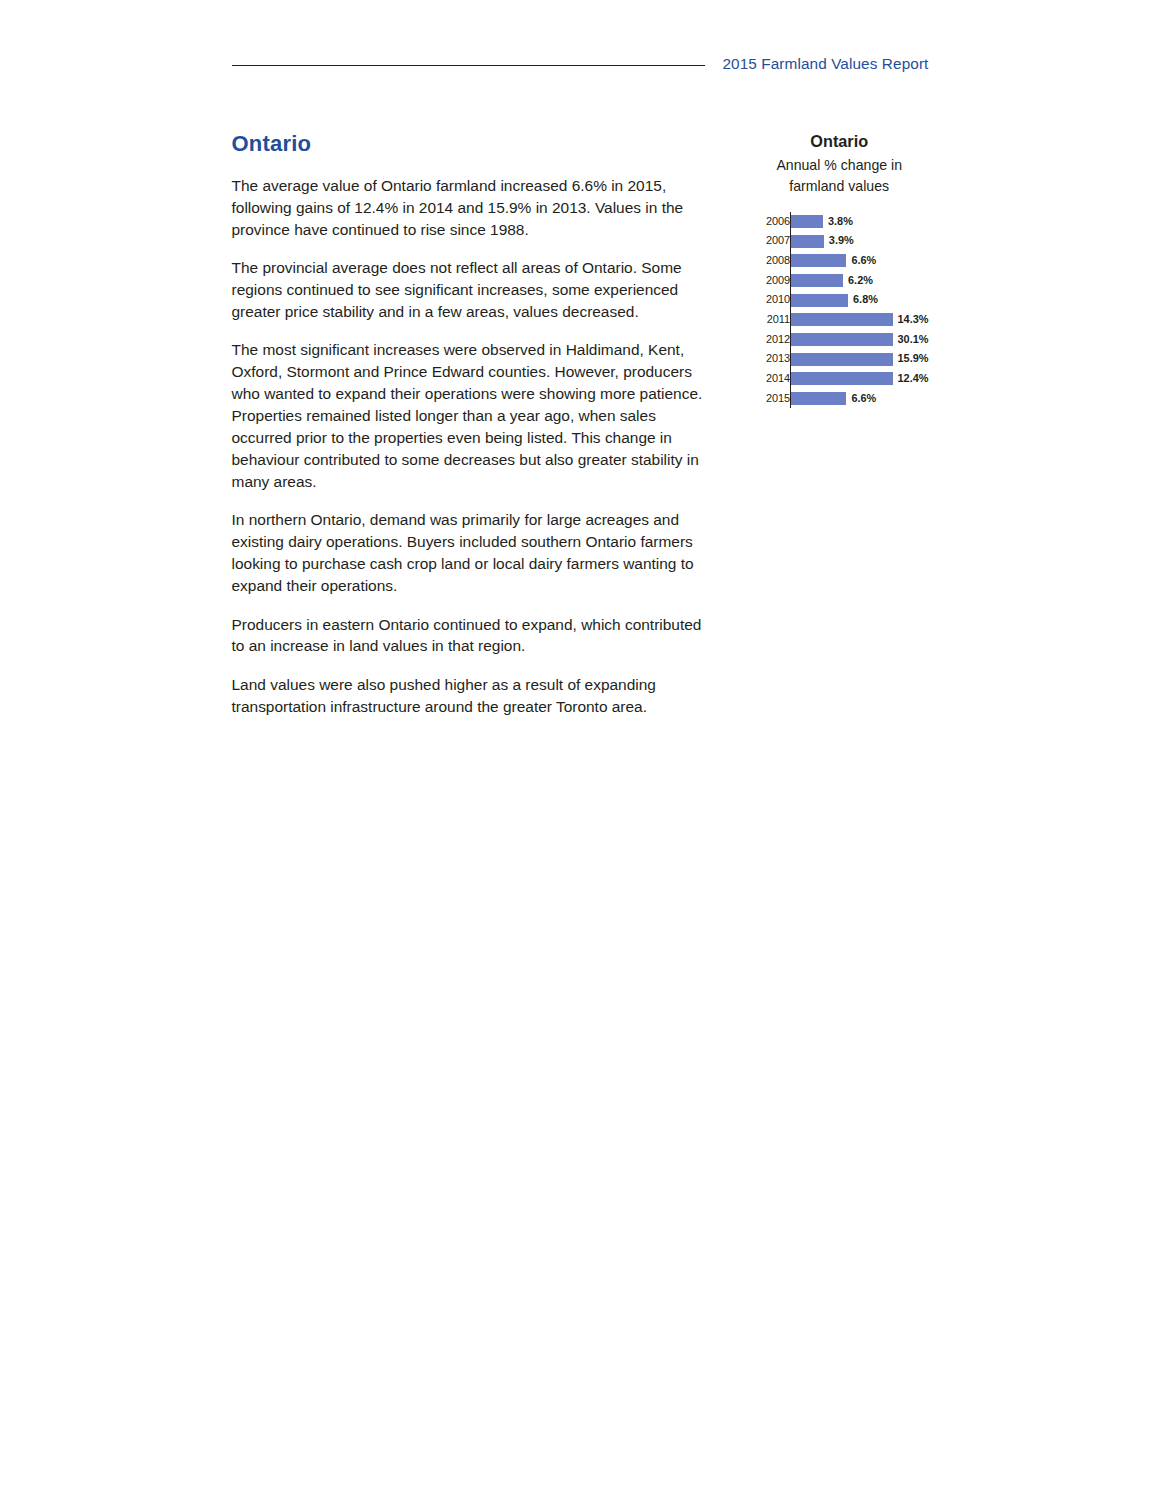2015 Farmland Values Report
Ontario
The average value of Ontario farmland increased 6.6% in 2015, following gains of 12.4% in 2014 and 15.9% in 2013. Values in the province have continued to rise since 1988.
The provincial average does not reflect all areas of Ontario. Some regions continued to see significant increases, some experienced greater price stability and in a few areas, values decreased.
The most significant increases were observed in Haldimand, Kent, Oxford, Stormont and Prince Edward counties. However, producers who wanted to expand their operations were showing more patience. Properties remained listed longer than a year ago, when sales occurred prior to the properties even being listed. This change in behaviour contributed to some decreases but also greater stability in many areas.
In northern Ontario, demand was primarily for large acreages and existing dairy operations. Buyers included southern Ontario farmers looking to purchase cash crop land or local dairy farmers wanting to expand their operations.
Producers in eastern Ontario continued to expand, which contributed to an increase in land values in that region.
Land values were also pushed higher as a result of expanding transportation infrastructure around the greater Toronto area.
Ontario Annual % change in farmland values
| 2006 | | 3.8% |
| 2007 | | 3.9% |
| 2008 | | 6.6% |
| 2009 | | 6.2% |
| 2010 | | 6.8% |
| 2011 | | 14.3% |
| 2012 | | 30.1% |
| 2013 | | 15.9% |
| 2014 | | 12.4% |
| 2015 | | 6.6% |